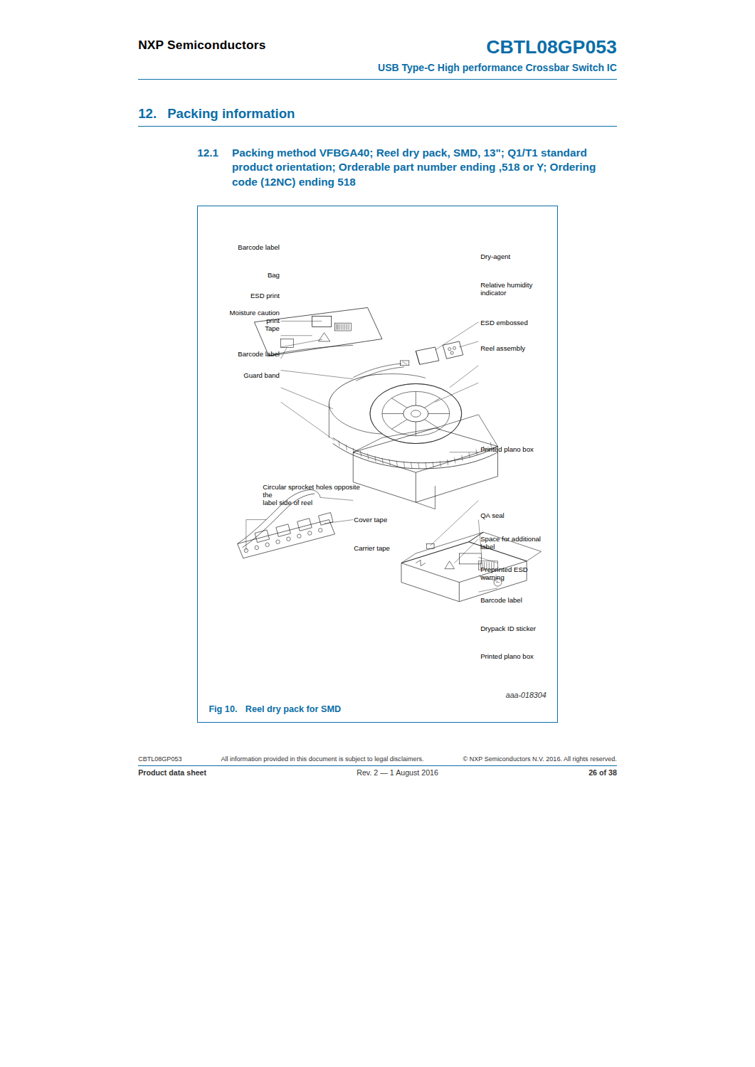NXP Semiconductors
CBTL08GP053
USB Type-C High performance Crossbar Switch IC
12. Packing information
12.1 Packing method VFBGA40; Reel dry pack, SMD, 13"; Q1/T1 standard product orientation; Orderable part number ending ,518 or Y; Ordering code (12NC) ending 518
Barcode label
Bag
ESD print
Moisture caution
print
Tape
Barcode label
Guard band
Dry-agent
Relative humidity
indicator
ESD embossed
Reel assembly
Printed plano box
Circular sprocket holes opposite the
label side of reel
Cover tape
Carrier tape
QA seal
Space for additional
label
Preprinted ESD
warning
Barcode label
Drypack ID sticker
Printed plano box
aaa-018304
Fig 10. Reel dry pack for SMD
CBTL08GP053 All information provided in this document is subject to legal disclaimers. © NXP Semiconductors N.V. 2016. All rights reserved.
Product data sheet Rev. 2 — 1 August 2016 26 of 38